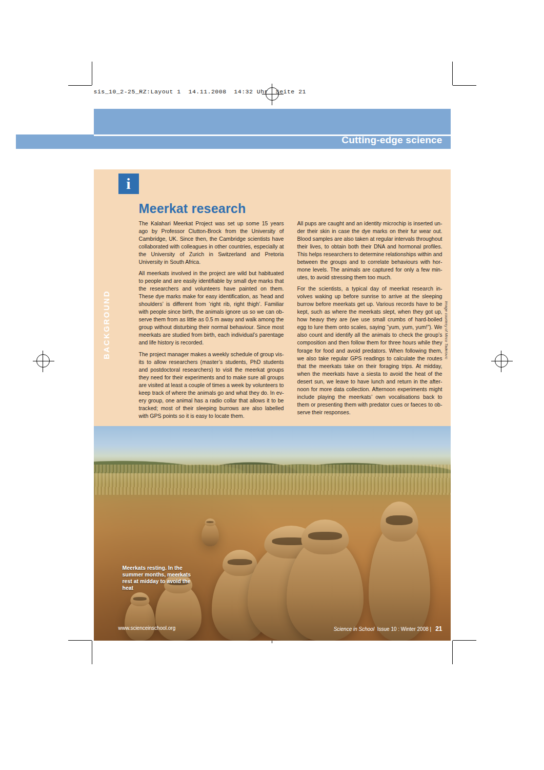sis_10_2-25_RZ:Layout 1 14.11.2008 14:32 Uhr Seite 21
Cutting-edge science
i
Meerkat research
BACKGROUND
The Kalahari Meerkat Project was set up some 15 years ago by Professor Clutton-Brock from the University of Cambridge, UK. Since then, the Cambridge scientists have collaborated with colleagues in other countries, especially at the University of Zurich in Switzerland and Pretoria University in South Africa.
All meerkats involved in the project are wild but habituated to people and are easily identifiable by small dye marks that the researchers and volunteers have painted on them. These dye marks make for easy identification, as ‘head and shoulders’ is different from ‘right rib, right thigh’. Familiar with people since birth, the animals ignore us so we can observe them from as little as 0.5 m away and walk among the group without disturbing their normal behaviour. Since most meerkats are studied from birth, each individual’s parentage and life history is recorded.
The project manager makes a weekly schedule of group visits to allow researchers (master’s students, PhD students and postdoctoral researchers) to visit the meerkat groups they need for their experiments and to make sure all groups are visited at least a couple of times a week by volunteers to keep track of where the animals go and what they do. In every group, one animal has a radio collar that allows it to be tracked; most of their sleeping burrows are also labelled with GPS points so it is easy to locate them.
All pups are caught and an identity microchip is inserted under their skin in case the dye marks on their fur wear out. Blood samples are also taken at regular intervals throughout their lives, to obtain both their DNA and hormonal profiles. This helps researchers to determine relationships within and between the groups and to correlate behaviours with hormone levels. The animals are captured for only a few minutes, to avoid stressing them too much.
For the scientists, a typical day of meerkat research involves waking up before sunrise to arrive at the sleeping burrow before meerkats get up. Various records have to be kept, such as where the meerkats slept, when they got up, how heavy they are (we use small crumbs of hard-boiled egg to lure them onto scales, saying “yum, yum, yum!”). We also count and identify all the animals to check the group’s composition and then follow them for three hours while they forage for food and avoid predators. When following them, we also take regular GPS readings to calculate the routes that the meerkats take on their foraging trips. At midday, when the meerkats have a siesta to avoid the heat of the desert sun, we leave to have lunch and return in the afternoon for more data collection. Afternoon experiments might include playing the meerkats’ own vocalisations back to them or presenting them with predator cues or faeces to observe their responses.
Image courtesy of Mirco Tadelovic
Meerkats resting. In the summer months, meerkats rest at midday to avoid the heat
www.scienceinschool.org
Science in School Issue 10 : Winter 2008 |21